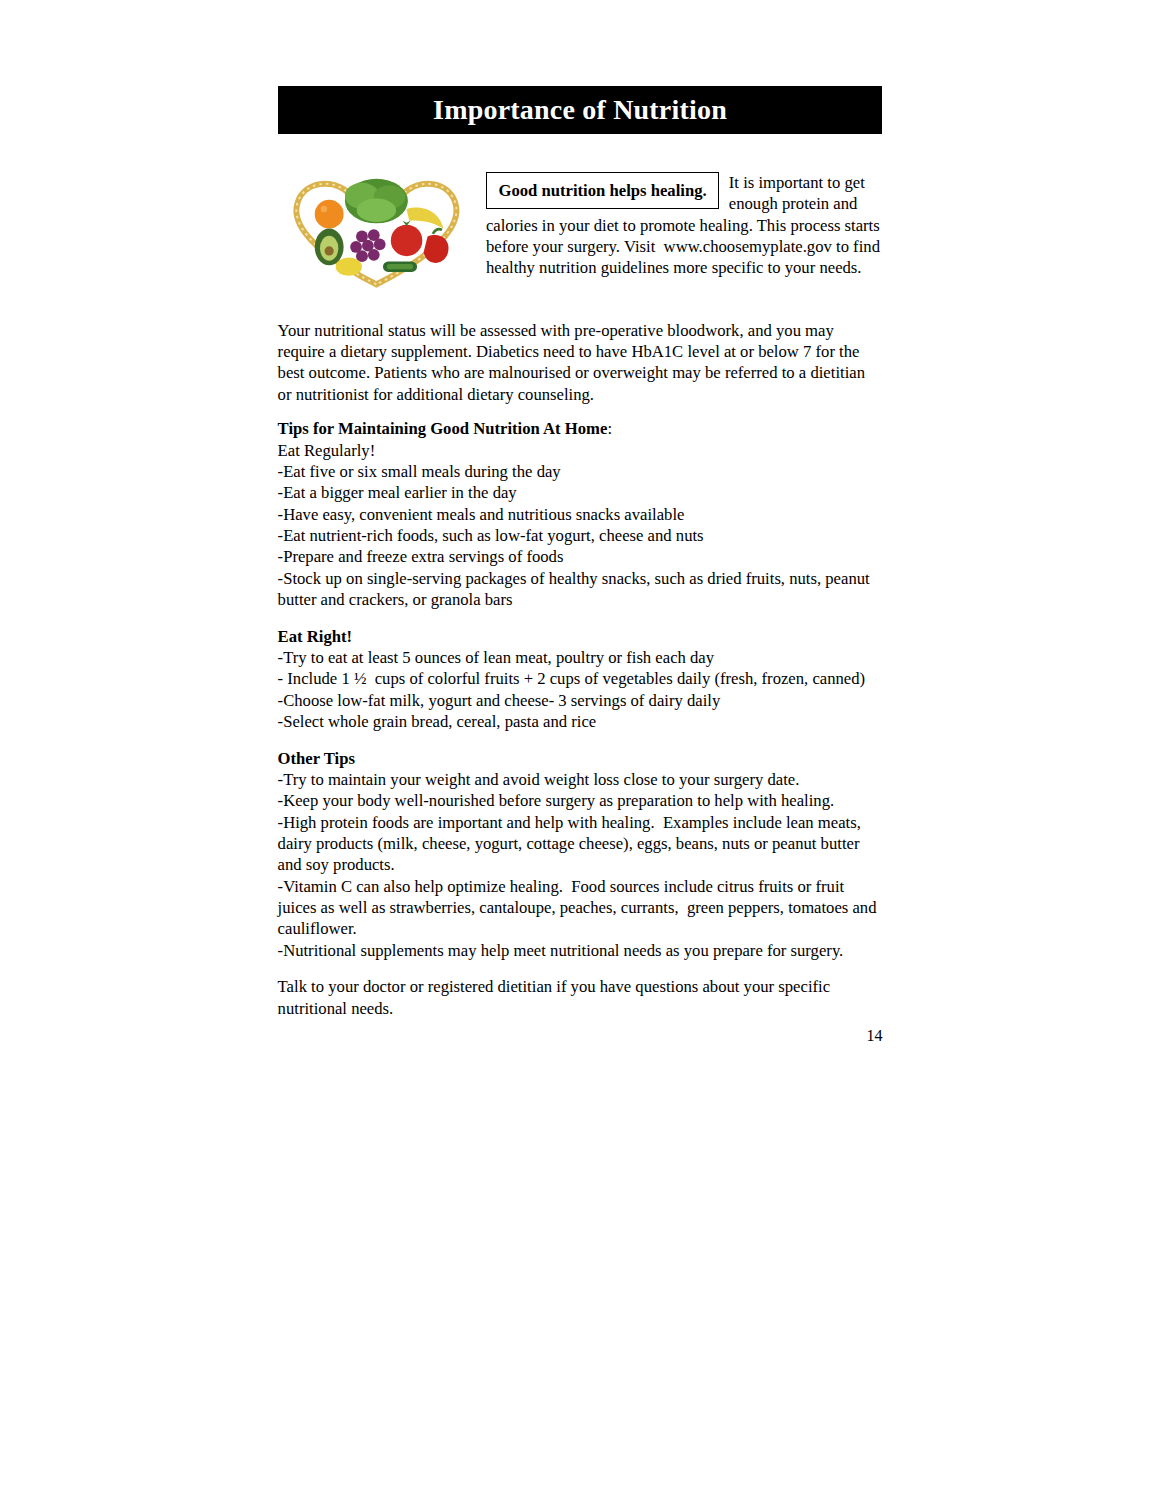Importance of Nutrition
Fruits and vegetables with measuring tape
Good nutrition helps healing.
It is important to get enough protein and calories in your diet to promote healing. This process starts before your surgery. Visit www.choosemyplate.gov to find healthy nutrition guidelines more specific to your needs.
Your nutritional status will be assessed with pre-operative bloodwork, and you may require a dietary supplement. Diabetics need to have HbA1C level at or below 7 for the best outcome. Patients who are malnourised or overweight may be referred to a dietitian or nutritionist for additional dietary counseling.
Tips for Maintaining Good Nutrition At Home:
Eat Regularly!
-Eat five or six small meals during the day
-Eat a bigger meal earlier in the day
-Have easy, convenient meals and nutritious snacks available
-Eat nutrient-rich foods, such as low-fat yogurt, cheese and nuts
-Prepare and freeze extra servings of foods
-Stock up on single-serving packages of healthy snacks, such as dried fruits, nuts, peanut butter and crackers, or granola bars
Eat Right!
-Try to eat at least 5 ounces of lean meat, poultry or fish each day
- Include 1 ½ cups of colorful fruits + 2 cups of vegetables daily (fresh, frozen, canned)
-Choose low-fat milk, yogurt and cheese- 3 servings of dairy daily
-Select whole grain bread, cereal, pasta and rice
Other Tips
-Try to maintain your weight and avoid weight loss close to your surgery date.
-Keep your body well-nourished before surgery as preparation to help with healing.
-High protein foods are important and help with healing. Examples include lean meats, dairy products (milk, cheese, yogurt, cottage cheese), eggs, beans, nuts or peanut butter and soy products.
-Vitamin C can also help optimize healing. Food sources include citrus fruits or fruit juices as well as strawberries, cantaloupe, peaches, currants, green peppers, tomatoes and cauliflower.
-Nutritional supplements may help meet nutritional needs as you prepare for surgery.
Talk to your doctor or registered dietitian if you have questions about your specific nutritional needs.
14